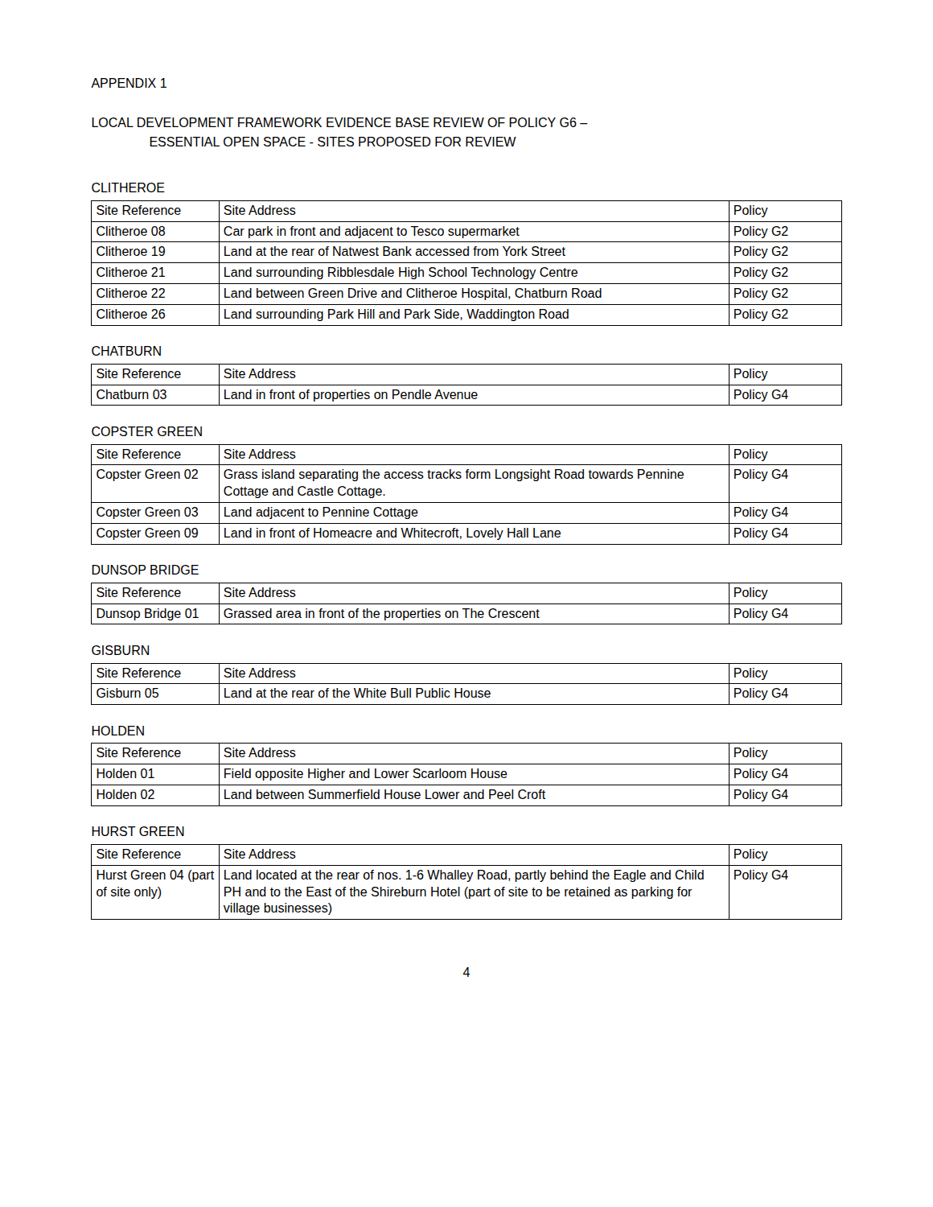APPENDIX 1
LOCAL DEVELOPMENT FRAMEWORK EVIDENCE BASE REVIEW OF POLICY G6 – ESSENTIAL OPEN SPACE - SITES PROPOSED FOR REVIEW
CLITHEROE
| Site Reference | Site Address | Policy |
| Clitheroe 08 | Car park in front and adjacent to Tesco supermarket | Policy G2 |
| Clitheroe 19 | Land at the rear of Natwest Bank accessed from York Street | Policy G2 |
| Clitheroe 21 | Land surrounding Ribblesdale High School Technology Centre | Policy G2 |
| Clitheroe 22 | Land between Green Drive and Clitheroe Hospital, Chatburn Road | Policy G2 |
| Clitheroe 26 | Land surrounding Park Hill and Park Side, Waddington Road | Policy G2 |
CHATBURN
| Site Reference | Site Address | Policy |
| Chatburn 03 | Land in front of properties on Pendle Avenue | Policy G4 |
COPSTER GREEN
| Site Reference | Site Address | Policy |
| Copster Green 02 | Grass island separating the access tracks form Longsight Road towards Pennine Cottage and Castle Cottage. | Policy G4 |
| Copster Green 03 | Land adjacent to Pennine Cottage | Policy G4 |
| Copster Green 09 | Land in front of Homeacre and Whitecroft, Lovely Hall Lane | Policy G4 |
DUNSOP BRIDGE
| Site Reference | Site Address | Policy |
| Dunsop Bridge 01 | Grassed area in front of the properties on The Crescent | Policy G4 |
GISBURN
| Site Reference | Site Address | Policy |
| Gisburn 05 | Land at the rear of the White Bull Public House | Policy G4 |
HOLDEN
| Site Reference | Site Address | Policy |
| Holden 01 | Field opposite Higher and Lower Scarloom House | Policy G4 |
| Holden 02 | Land between Summerfield House Lower and Peel Croft | Policy G4 |
HURST GREEN
| Site Reference | Site Address | Policy |
| Hurst Green 04 (part of site only) | Land located at the rear of nos. 1-6 Whalley Road, partly behind the Eagle and Child PH and to the East of the Shireburn Hotel (part of site to be retained as parking for village businesses) | Policy G4 |
4